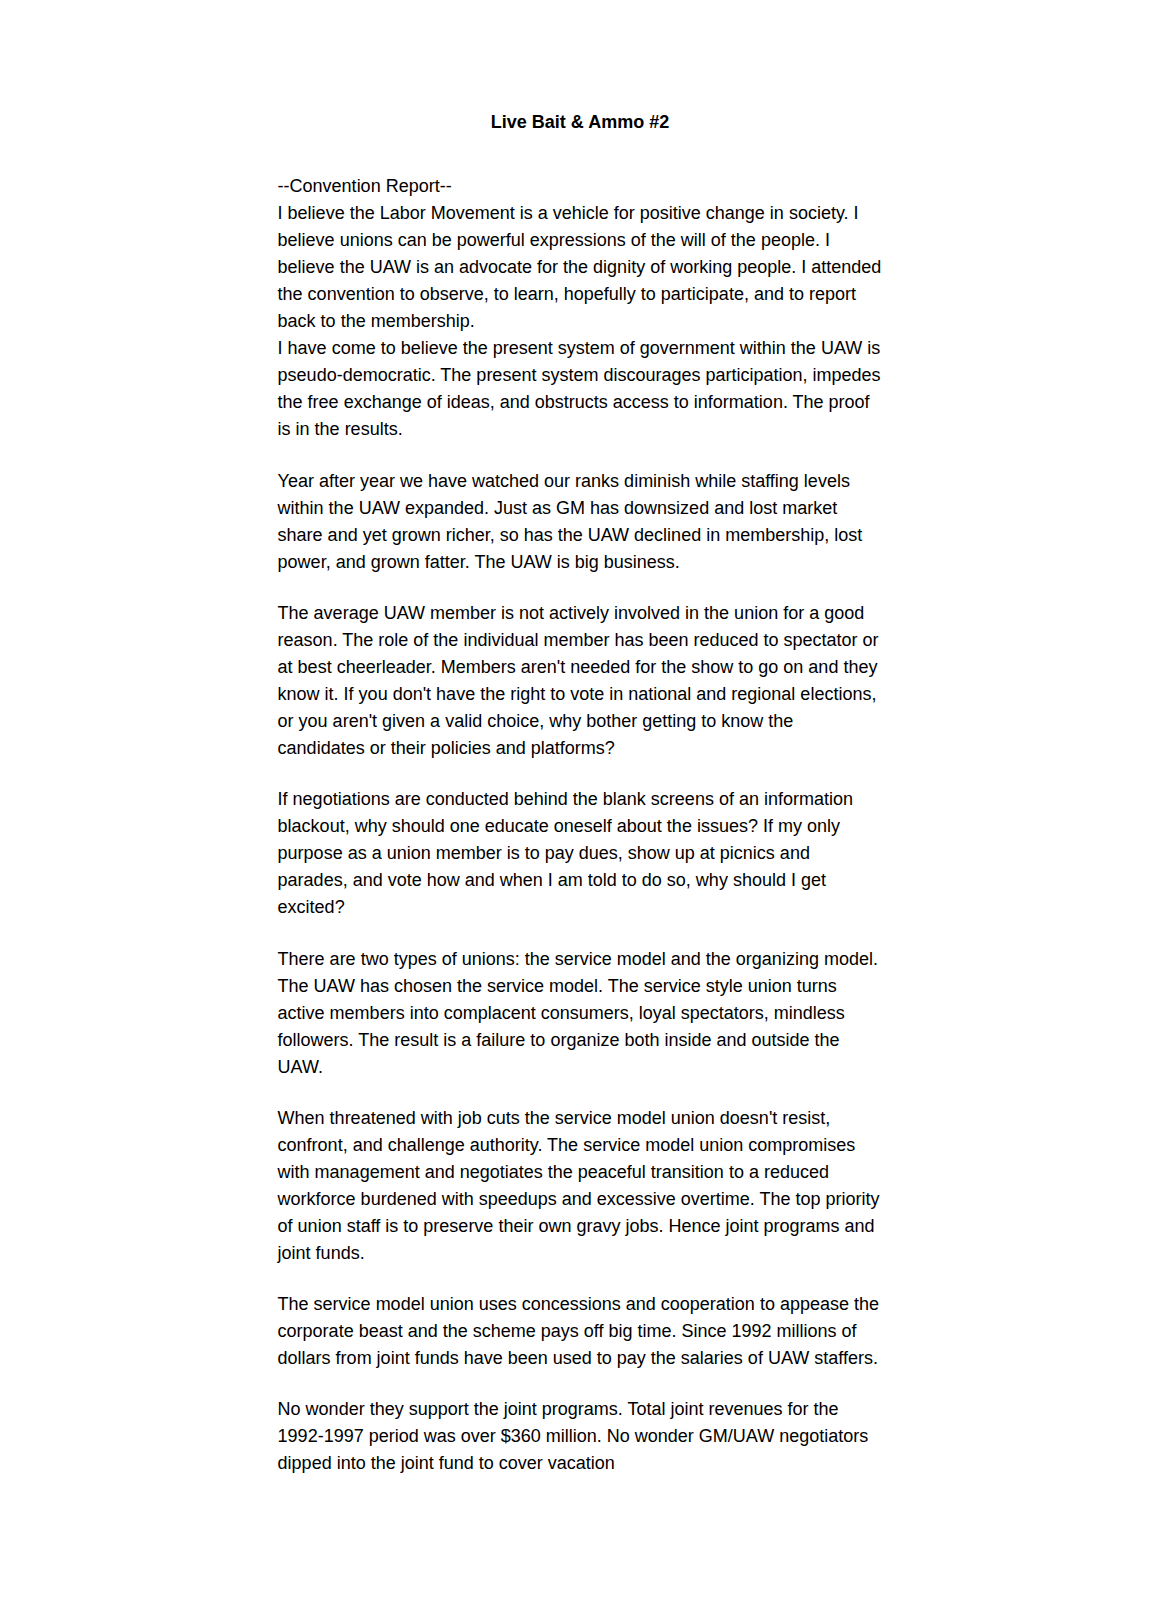Live Bait & Ammo #2
--Convention Report--
I believe the Labor Movement is a vehicle for positive change in society. I believe unions can be powerful expressions of the will of the people. I believe the UAW is an advocate for the dignity of working people. I attended the convention to observe, to learn, hopefully to participate, and to report back to the membership.
I have come to believe the present system of government within the UAW is pseudo-democratic. The present system discourages participation, impedes the free exchange of ideas, and obstructs access to information. The proof is in the results.
Year after year we have watched our ranks diminish while staffing levels within the UAW expanded. Just as GM has downsized and lost market share and yet grown richer, so has the UAW declined in membership, lost power, and grown fatter. The UAW is big business.
The average UAW member is not actively involved in the union for a good reason. The role of the individual member has been reduced to spectator or at best cheerleader. Members aren't needed for the show to go on and they know it. If you don't have the right to vote in national and regional elections, or you aren't given a valid choice, why bother getting to know the candidates or their policies and platforms?
If negotiations are conducted behind the blank screens of an information blackout, why should one educate oneself about the issues? If my only purpose as a union member is to pay dues, show up at picnics and parades, and vote how and when I am told to do so, why should I get excited?
There are two types of unions: the service model and the organizing model. The UAW has chosen the service model. The service style union turns active members into complacent consumers, loyal spectators, mindless followers. The result is a failure to organize both inside and outside the UAW.
When threatened with job cuts the service model union doesn't resist, confront, and challenge authority. The service model union compromises with management and negotiates the peaceful transition to a reduced workforce burdened with speedups and excessive overtime. The top priority of union staff is to preserve their own gravy jobs. Hence joint programs and joint funds.
The service model union uses concessions and cooperation to appease the corporate beast and the scheme pays off big time. Since 1992 millions of dollars from joint funds have been used to pay the salaries of UAW staffers.
No wonder they support the joint programs. Total joint revenues for the 1992-1997 period was over $360 million. No wonder GM/UAW negotiators dipped into the joint fund to cover vacation